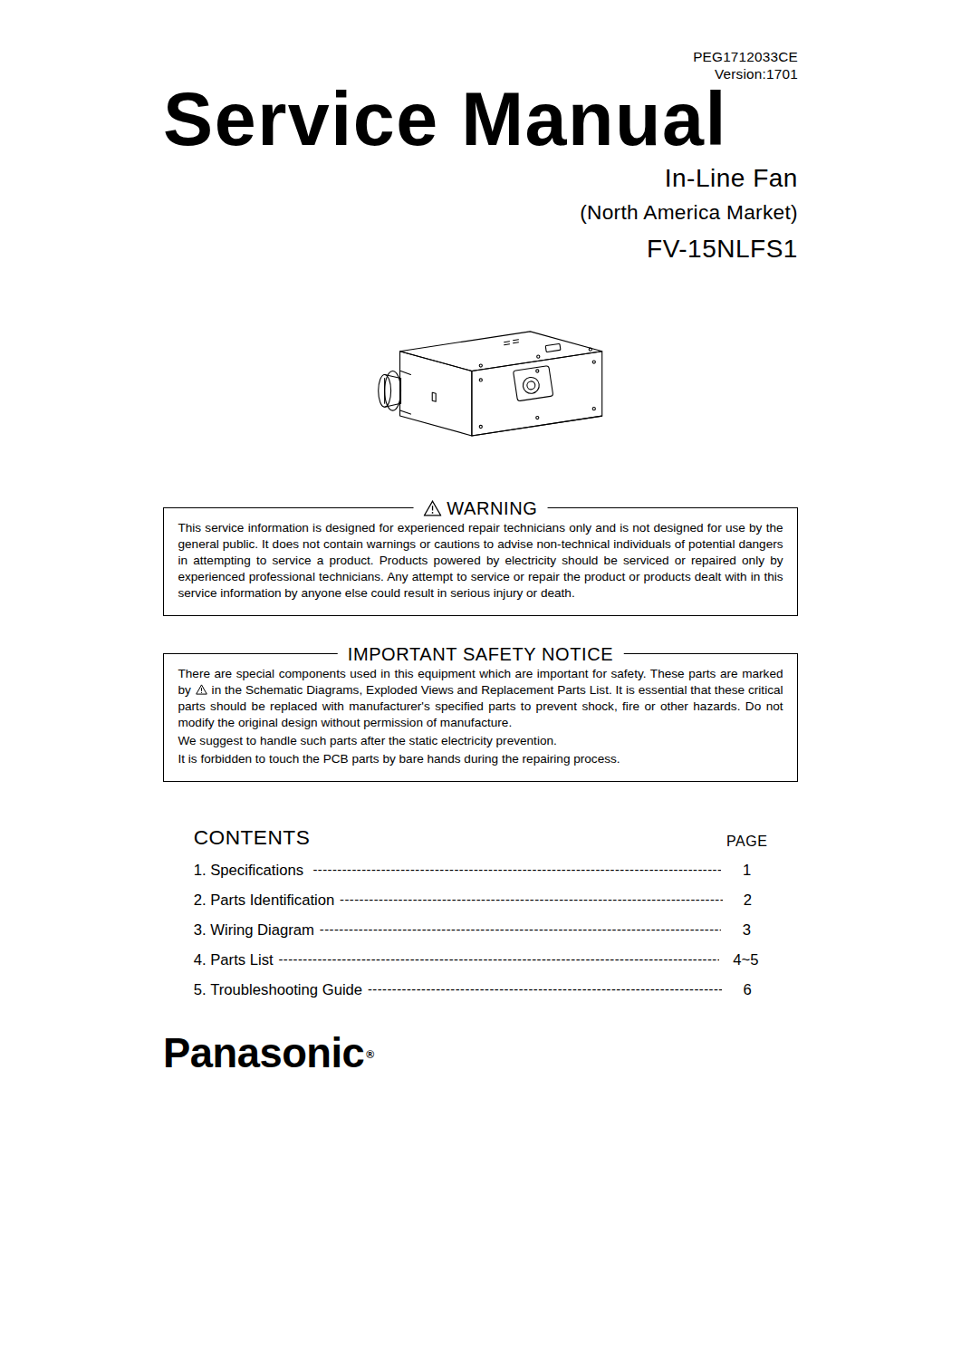PEG1712033CE
Version:1701
Service Manual
In-Line Fan
(North America Market)
FV-15NLFS1
WARNING
This service information is designed for experienced repair technicians only and is not designed for use by the general public. It does not contain warnings or cautions to advise non-technical individuals of potential dangers in attempting to service a product. Products powered by electricity should be serviced or repaired only by experienced professional technicians. Any attempt to service or repair the product or products dealt with in this service information by anyone else could result in serious injury or death.
IMPORTANT SAFETY NOTICE
There are special components used in this equipment which are important for safety. These parts are marked by in the Schematic Diagrams, Exploded Views and Replacement Parts List. It is essential that these critical parts should be replaced with manufacturer's specified parts to prevent shock, fire or other hazards. Do not modify the original design without permission of manufacture.
We suggest to handle such parts after the static electricity prevention.
It is forbidden to touch the PCB parts by bare hands during the repairing process.
CONTENTS
PAGE
Specifications -------------------------------------------------------------------------------------------------------------- 1
Parts Identification ----------------------------------------------------------------------------------------------------------- 2
Wiring Diagram ----------------------------------------------------------------------------------------------------------- 3
Parts List ----------------------------------------------------------------------------------------------------------------- 4~5
Troubleshooting Guide ------------------------------------------------------------------------------------------------- 6
Panasonic®